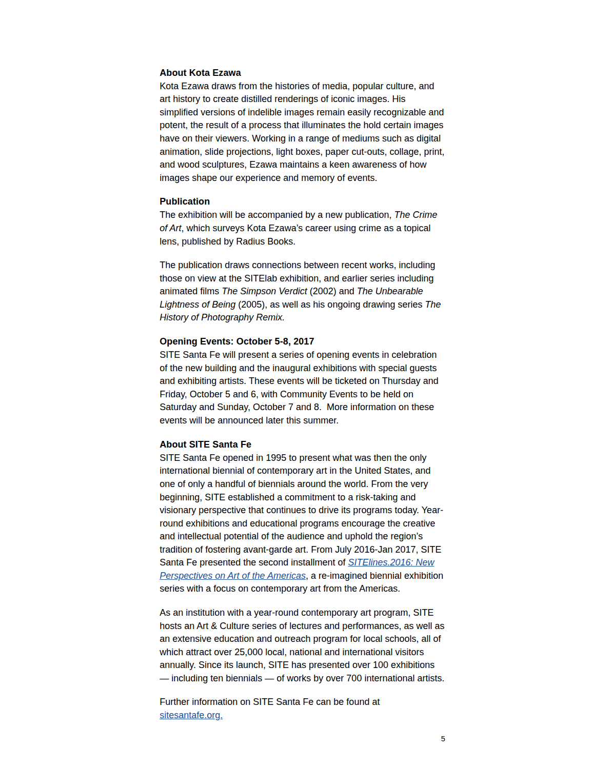About Kota Ezawa
Kota Ezawa draws from the histories of media, popular culture, and art history to create distilled renderings of iconic images. His simplified versions of indelible images remain easily recognizable and potent, the result of a process that illuminates the hold certain images have on their viewers. Working in a range of mediums such as digital animation, slide projections, light boxes, paper cut-outs, collage, print, and wood sculptures, Ezawa maintains a keen awareness of how images shape our experience and memory of events.
Publication
The exhibition will be accompanied by a new publication, The Crime of Art, which surveys Kota Ezawa’s career using crime as a topical lens, published by Radius Books.
The publication draws connections between recent works, including those on view at the SITElab exhibition, and earlier series including animated films The Simpson Verdict (2002) and The Unbearable Lightness of Being (2005), as well as his ongoing drawing series The History of Photography Remix.
Opening Events: October 5-8, 2017
SITE Santa Fe will present a series of opening events in celebration of the new building and the inaugural exhibitions with special guests and exhibiting artists. These events will be ticketed on Thursday and Friday, October 5 and 6, with Community Events to be held on Saturday and Sunday, October 7 and 8. More information on these events will be announced later this summer.
About SITE Santa Fe
SITE Santa Fe opened in 1995 to present what was then the only international biennial of contemporary art in the United States, and one of only a handful of biennials around the world. From the very beginning, SITE established a commitment to a risk-taking and visionary perspective that continues to drive its programs today. Year-round exhibitions and educational programs encourage the creative and intellectual potential of the audience and uphold the region’s tradition of fostering avant-garde art. From July 2016-Jan 2017, SITE Santa Fe presented the second installment of SITElines.2016: New Perspectives on Art of the Americas, a re-imagined biennial exhibition series with a focus on contemporary art from the Americas.
As an institution with a year-round contemporary art program, SITE hosts an Art & Culture series of lectures and performances, as well as an extensive education and outreach program for local schools, all of which attract over 25,000 local, national and international visitors annually. Since its launch, SITE has presented over 100 exhibitions — including ten biennials — of works by over 700 international artists.
Further information on SITE Santa Fe can be found at sitesantafe.org.
5